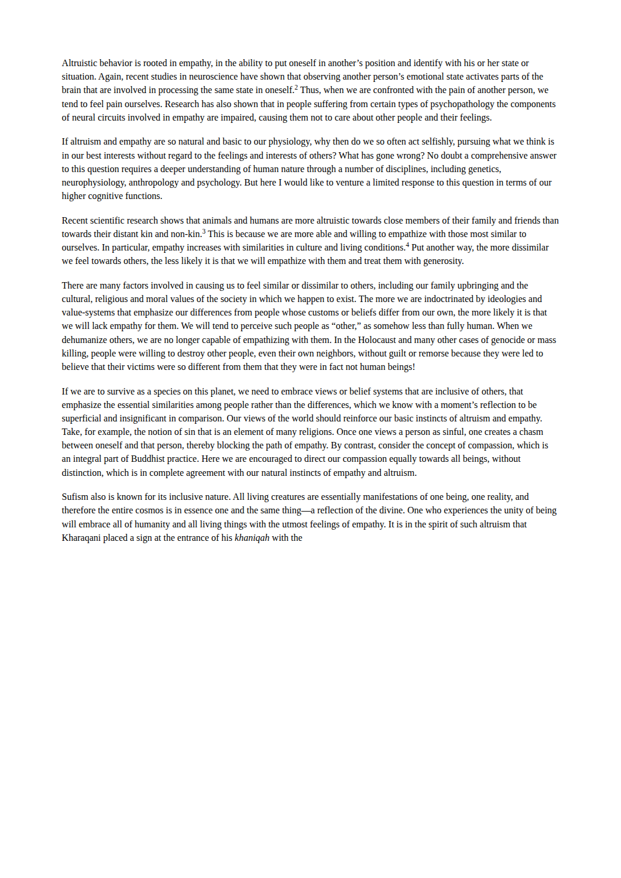Altruistic behavior is rooted in empathy, in the ability to put oneself in another’s position and identify with his or her state or situation. Again, recent studies in neuroscience have shown that observing another person’s emotional state activates parts of the brain that are involved in processing the same state in oneself.2 Thus, when we are confronted with the pain of another person, we tend to feel pain ourselves. Research has also shown that in people suffering from certain types of psychopathology the components of neural circuits involved in empathy are impaired, causing them not to care about other people and their feelings.
If altruism and empathy are so natural and basic to our physiology, why then do we so often act selfishly, pursuing what we think is in our best interests without regard to the feelings and interests of others? What has gone wrong? No doubt a comprehensive answer to this question requires a deeper understanding of human nature through a number of disciplines, including genetics, neurophysiology, anthropology and psychology. But here I would like to venture a limited response to this question in terms of our higher cognitive functions.
Recent scientific research shows that animals and humans are more altruistic towards close members of their family and friends than towards their distant kin and non-kin.3 This is because we are more able and willing to empathize with those most similar to ourselves. In particular, empathy increases with similarities in culture and living conditions.4 Put another way, the more dissimilar we feel towards others, the less likely it is that we will empathize with them and treat them with generosity.
There are many factors involved in causing us to feel similar or dissimilar to others, including our family upbringing and the cultural, religious and moral values of the society in which we happen to exist. The more we are indoctrinated by ideologies and value-systems that emphasize our differences from people whose customs or beliefs differ from our own, the more likely it is that we will lack empathy for them. We will tend to perceive such people as “other,” as somehow less than fully human. When we dehumanize others, we are no longer capable of empathizing with them. In the Holocaust and many other cases of genocide or mass killing, people were willing to destroy other people, even their own neighbors, without guilt or remorse because they were led to believe that their victims were so different from them that they were in fact not human beings!
If we are to survive as a species on this planet, we need to embrace views or belief systems that are inclusive of others, that emphasize the essential similarities among people rather than the differences, which we know with a moment’s reflection to be superficial and insignificant in comparison. Our views of the world should reinforce our basic instincts of altruism and empathy. Take, for example, the notion of sin that is an element of many religions. Once one views a person as sinful, one creates a chasm between oneself and that person, thereby blocking the path of empathy. By contrast, consider the concept of compassion, which is an integral part of Buddhist practice. Here we are encouraged to direct our compassion equally towards all beings, without distinction, which is in complete agreement with our natural instincts of empathy and altruism.
Sufism also is known for its inclusive nature. All living creatures are essentially manifestations of one being, one reality, and therefore the entire cosmos is in essence one and the same thing—a reflection of the divine. One who experiences the unity of being will embrace all of humanity and all living things with the utmost feelings of empathy. It is in the spirit of such altruism that Kharaqani placed a sign at the entrance of his khaniqah with the